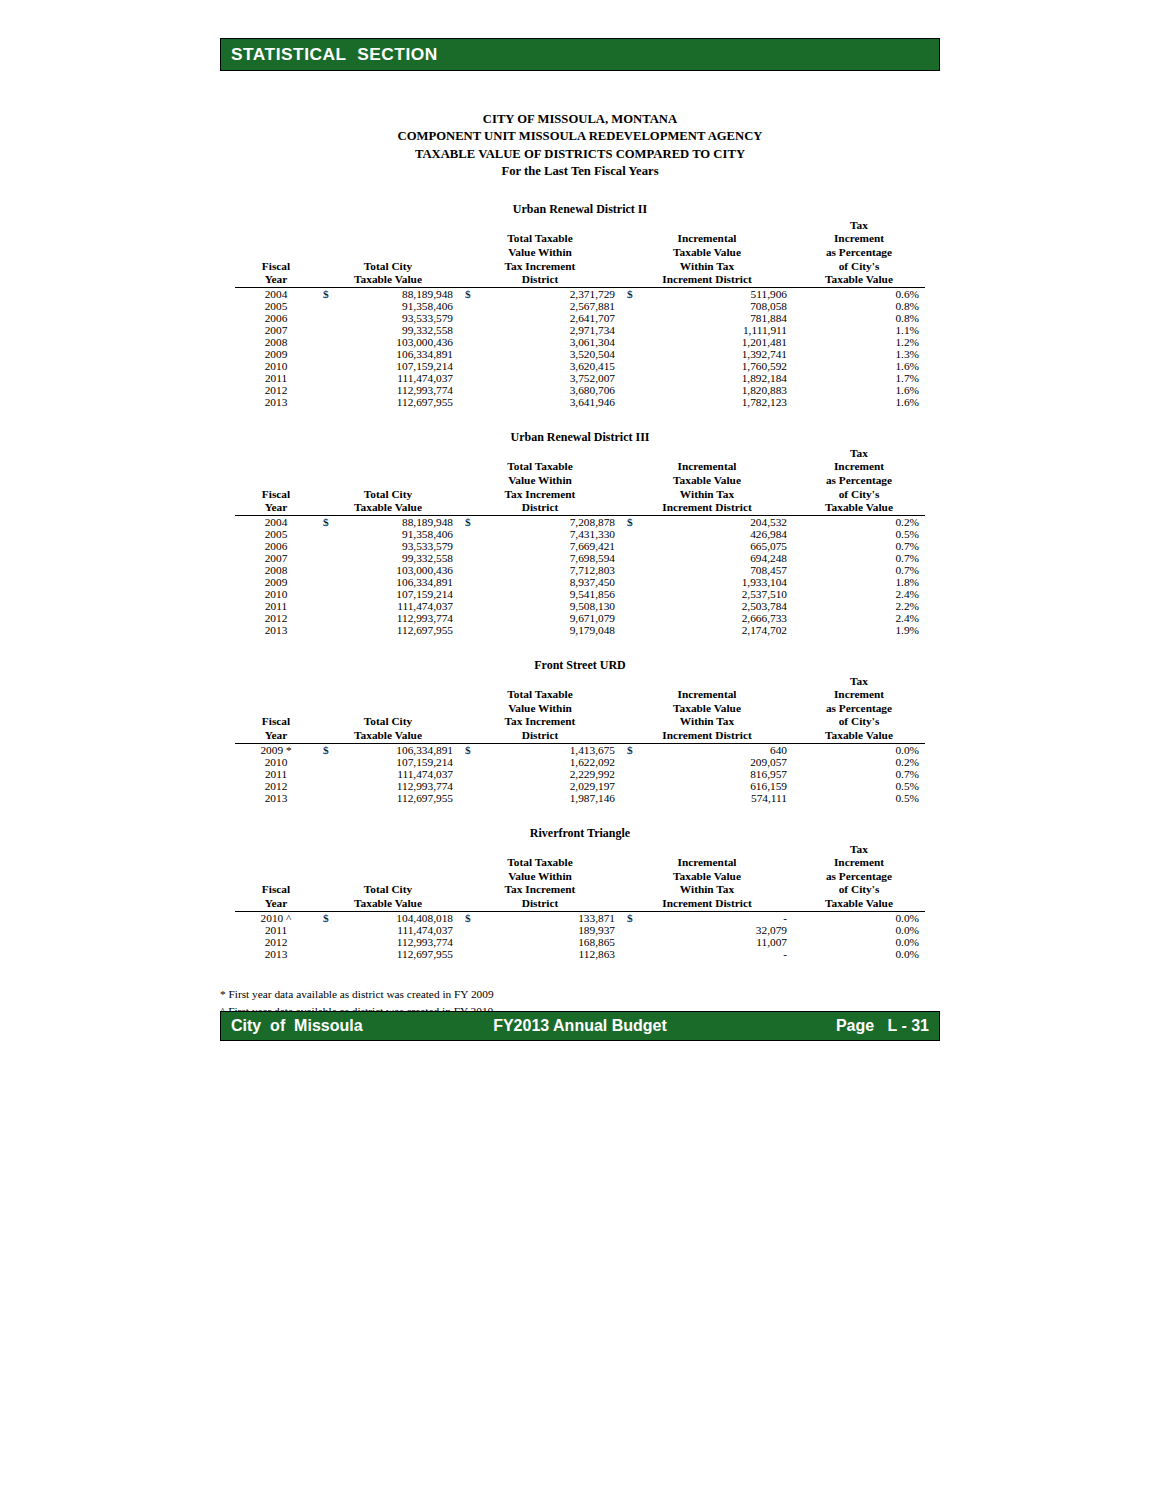STATISTICAL SECTION
CITY OF MISSOULA, MONTANA
COMPONENT UNIT MISSOULA REDEVELOPMENT AGENCY
TAXABLE VALUE OF DISTRICTS COMPARED TO CITY
For the Last Ten Fiscal Years
Urban Renewal District II
| | | Total Taxable Value Within | Incremental Taxable Value | Tax Increment as Percentage |
| --- | --- | --- | --- | --- |
| Fiscal | Total City | Tax Increment | Within Tax | of City's |
| Year | Taxable Value | District | Increment District | Taxable Value |
| 2004 | $ | 88,189,948 | $ | 2,371,729 | $ | 511,906 | 0.6% |
| 2005 | | 91,358,406 | | 2,567,881 | | 708,058 | 0.8% |
| 2006 | | 93,533,579 | | 2,641,707 | | 781,884 | 0.8% |
| 2007 | | 99,332,558 | | 2,971,734 | | 1,111,911 | 1.1% |
| 2008 | | 103,000,436 | | 3,061,304 | | 1,201,481 | 1.2% |
| 2009 | | 106,334,891 | | 3,520,504 | | 1,392,741 | 1.3% |
| 2010 | | 107,159,214 | | 3,620,415 | | 1,760,592 | 1.6% |
| 2011 | | 111,474,037 | | 3,752,007 | | 1,892,184 | 1.7% |
| 2012 | | 112,993,774 | | 3,680,706 | | 1,820,883 | 1.6% |
| 2013 | | 112,697,955 | | 3,641,946 | | 1,782,123 | 1.6% |
Urban Renewal District III
| | | Total Taxable Value Within | Incremental Taxable Value | Tax Increment as Percentage |
| --- | --- | --- | --- | --- |
| Fiscal | Total City | Tax Increment | Within Tax | of City's |
| Year | Taxable Value | District | Increment District | Taxable Value |
| 2004 | $ | 88,189,948 | $ | 7,208,878 | $ | 204,532 | 0.2% |
| 2005 | | 91,358,406 | | 7,431,330 | | 426,984 | 0.5% |
| 2006 | | 93,533,579 | | 7,669,421 | | 665,075 | 0.7% |
| 2007 | | 99,332,558 | | 7,698,594 | | 694,248 | 0.7% |
| 2008 | | 103,000,436 | | 7,712,803 | | 708,457 | 0.7% |
| 2009 | | 106,334,891 | | 8,937,450 | | 1,933,104 | 1.8% |
| 2010 | | 107,159,214 | | 9,541,856 | | 2,537,510 | 2.4% |
| 2011 | | 111,474,037 | | 9,508,130 | | 2,503,784 | 2.2% |
| 2012 | | 112,993,774 | | 9,671,079 | | 2,666,733 | 2.4% |
| 2013 | | 112,697,955 | | 9,179,048 | | 2,174,702 | 1.9% |
Front Street URD
| | | Total Taxable Value Within | Incremental Taxable Value | Tax Increment as Percentage |
| --- | --- | --- | --- | --- |
| Fiscal | Total City | Tax Increment | Within Tax | of City's |
| Year | Taxable Value | District | Increment District | Taxable Value |
| 2009 * | $ | 106,334,891 | $ | 1,413,675 | $ | 640 | 0.0% |
| 2010 | | 107,159,214 | | 1,622,092 | | 209,057 | 0.2% |
| 2011 | | 111,474,037 | | 2,229,992 | | 816,957 | 0.7% |
| 2012 | | 112,993,774 | | 2,029,197 | | 616,159 | 0.5% |
| 2013 | | 112,697,955 | | 1,987,146 | | 574,111 | 0.5% |
Riverfront Triangle
| | | Total Taxable Value Within | Incremental Taxable Value | Tax Increment as Percentage |
| --- | --- | --- | --- | --- |
| Fiscal | Total City | Tax Increment | Within Tax | of City's |
| Year | Taxable Value | District | Increment District | Taxable Value |
| 2010 ^ | $ | 104,408,018 | $ | 133,871 | $ | - | 0.0% |
| 2011 | | 111,474,037 | | 189,937 | | 32,079 | 0.0% |
| 2012 | | 112,993,774 | | 168,865 | | 11,007 | 0.0% |
| 2013 | | 112,697,955 | | 112,863 | | - | 0.0% |
* First year data available as district was created in FY 2009
^ First year data available as district was created in FY 2010
Source: City of Missoula and Missoula County Assessor's Office
City of Missoula FY2013 Annual Budget Page L - 31